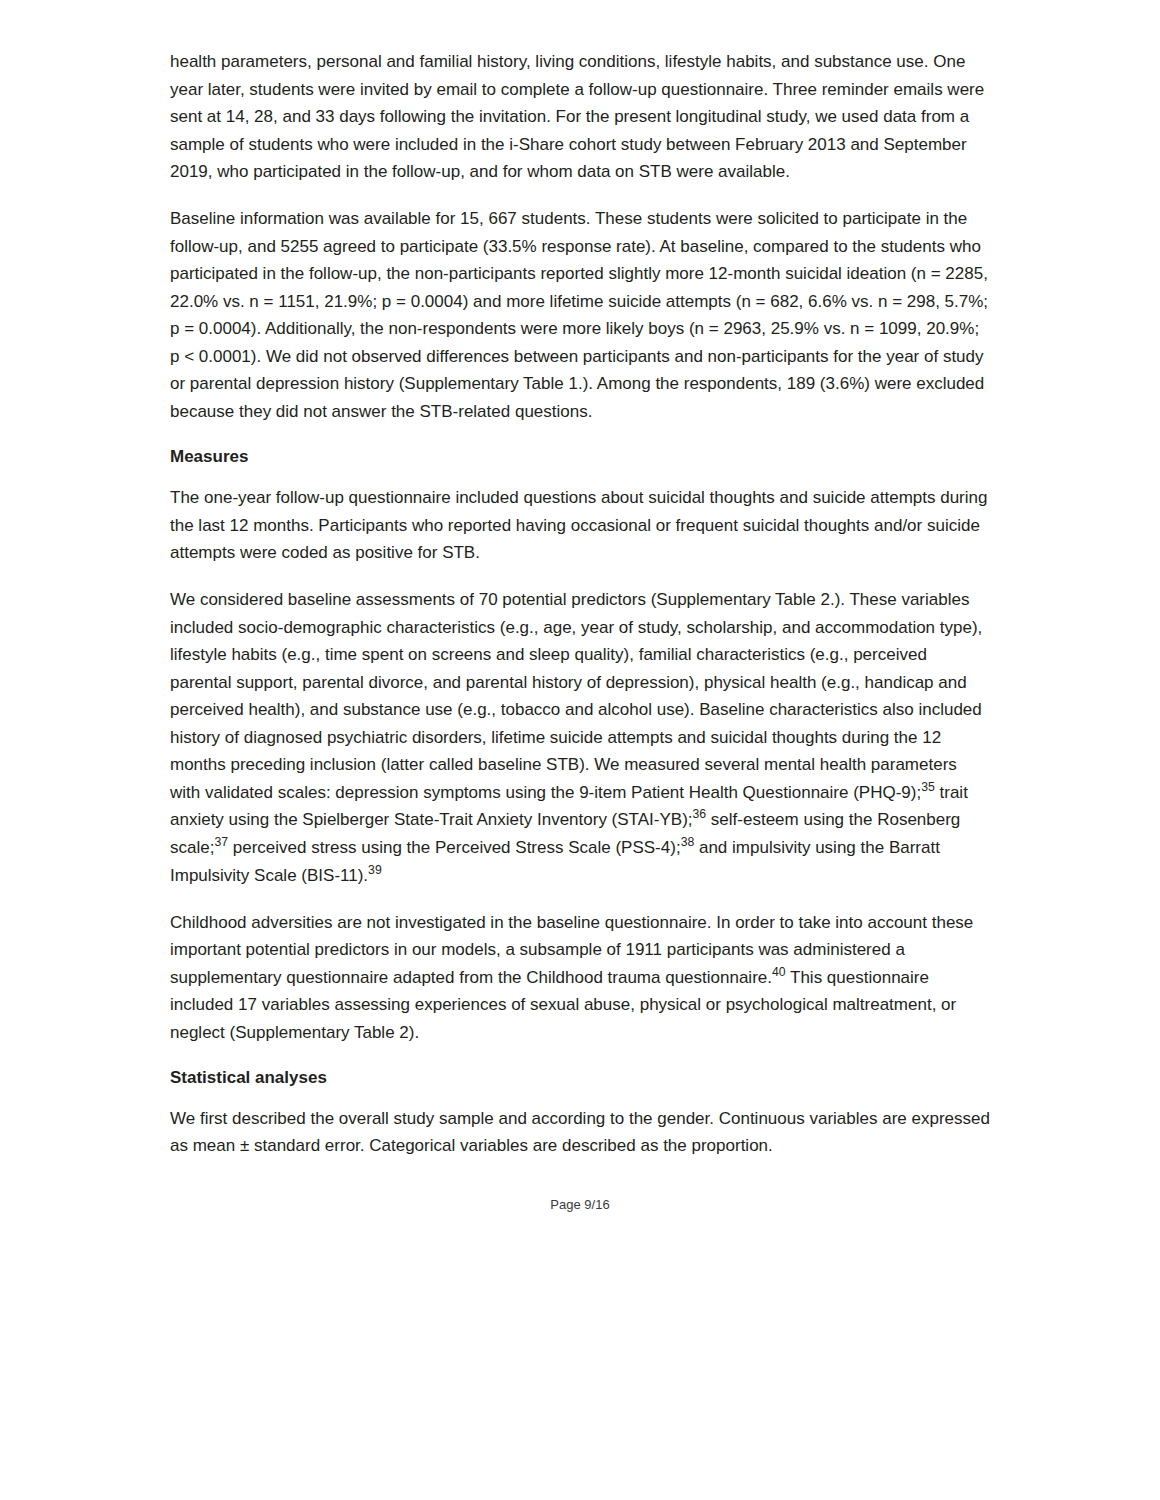health parameters, personal and familial history, living conditions, lifestyle habits, and substance use. One year later, students were invited by email to complete a follow-up questionnaire. Three reminder emails were sent at 14, 28, and 33 days following the invitation. For the present longitudinal study, we used data from a sample of students who were included in the i-Share cohort study between February 2013 and September 2019, who participated in the follow-up, and for whom data on STB were available.
Baseline information was available for 15, 667 students. These students were solicited to participate in the follow-up, and 5255 agreed to participate (33.5% response rate). At baseline, compared to the students who participated in the follow-up, the non-participants reported slightly more 12-month suicidal ideation (n = 2285, 22.0% vs. n = 1151, 21.9%; p = 0.0004) and more lifetime suicide attempts (n = 682, 6.6% vs. n = 298, 5.7%; p = 0.0004). Additionally, the non-respondents were more likely boys (n = 2963, 25.9% vs. n = 1099, 20.9%; p < 0.0001). We did not observed differences between participants and non-participants for the year of study or parental depression history (Supplementary Table 1.). Among the respondents, 189 (3.6%) were excluded because they did not answer the STB-related questions.
Measures
The one-year follow-up questionnaire included questions about suicidal thoughts and suicide attempts during the last 12 months. Participants who reported having occasional or frequent suicidal thoughts and/or suicide attempts were coded as positive for STB.
We considered baseline assessments of 70 potential predictors (Supplementary Table 2.). These variables included socio-demographic characteristics (e.g., age, year of study, scholarship, and accommodation type), lifestyle habits (e.g., time spent on screens and sleep quality), familial characteristics (e.g., perceived parental support, parental divorce, and parental history of depression), physical health (e.g., handicap and perceived health), and substance use (e.g., tobacco and alcohol use). Baseline characteristics also included history of diagnosed psychiatric disorders, lifetime suicide attempts and suicidal thoughts during the 12 months preceding inclusion (latter called baseline STB). We measured several mental health parameters with validated scales: depression symptoms using the 9-item Patient Health Questionnaire (PHQ-9);35 trait anxiety using the Spielberger State-Trait Anxiety Inventory (STAI-YB);36 self-esteem using the Rosenberg scale;37 perceived stress using the Perceived Stress Scale (PSS-4);38 and impulsivity using the Barratt Impulsivity Scale (BIS-11).39
Childhood adversities are not investigated in the baseline questionnaire. In order to take into account these important potential predictors in our models, a subsample of 1911 participants was administered a supplementary questionnaire adapted from the Childhood trauma questionnaire.40 This questionnaire included 17 variables assessing experiences of sexual abuse, physical or psychological maltreatment, or neglect (Supplementary Table 2).
Statistical analyses
We first described the overall study sample and according to the gender. Continuous variables are expressed as mean ± standard error. Categorical variables are described as the proportion.
Page 9/16